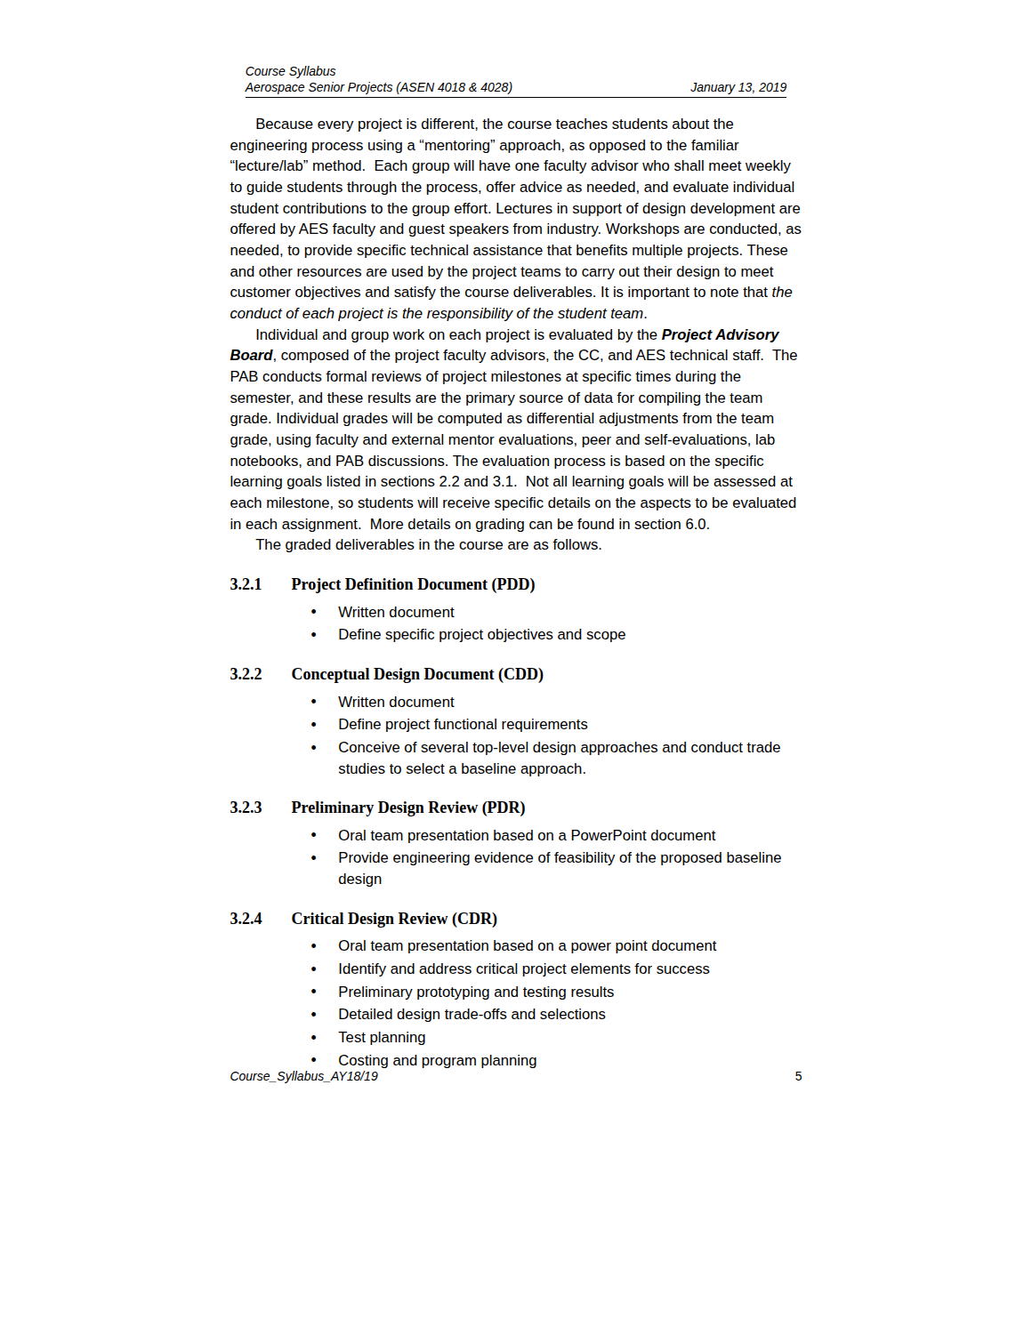Course Syllabus Aerospace Senior Projects (ASEN 4018 & 4028) January 13, 2019
Because every project is different, the course teaches students about the engineering process using a “mentoring” approach, as opposed to the familiar “lecture/lab” method. Each group will have one faculty advisor who shall meet weekly to guide students through the process, offer advice as needed, and evaluate individual student contributions to the group effort. Lectures in support of design development are offered by AES faculty and guest speakers from industry. Workshops are conducted, as needed, to provide specific technical assistance that benefits multiple projects. These and other resources are used by the project teams to carry out their design to meet customer objectives and satisfy the course deliverables. It is important to note that the conduct of each project is the responsibility of the student team.
Individual and group work on each project is evaluated by the Project Advisory Board, composed of the project faculty advisors, the CC, and AES technical staff. The PAB conducts formal reviews of project milestones at specific times during the semester, and these results are the primary source of data for compiling the team grade. Individual grades will be computed as differential adjustments from the team grade, using faculty and external mentor evaluations, peer and self-evaluations, lab notebooks, and PAB discussions. The evaluation process is based on the specific learning goals listed in sections 2.2 and 3.1. Not all learning goals will be assessed at each milestone, so students will receive specific details on the aspects to be evaluated in each assignment. More details on grading can be found in section 6.0.
The graded deliverables in the course are as follows.
3.2.1 Project Definition Document (PDD)
Written document
Define specific project objectives and scope
3.2.2 Conceptual Design Document (CDD)
Written document
Define project functional requirements
Conceive of several top-level design approaches and conduct trade studies to select a baseline approach.
3.2.3 Preliminary Design Review (PDR)
Oral team presentation based on a PowerPoint document
Provide engineering evidence of feasibility of the proposed baseline design
3.2.4 Critical Design Review (CDR)
Oral team presentation based on a power point document
Identify and address critical project elements for success
Preliminary prototyping and testing results
Detailed design trade-offs and selections
Test planning
Costing and program planning
Course_Syllabus_AY18/19 5